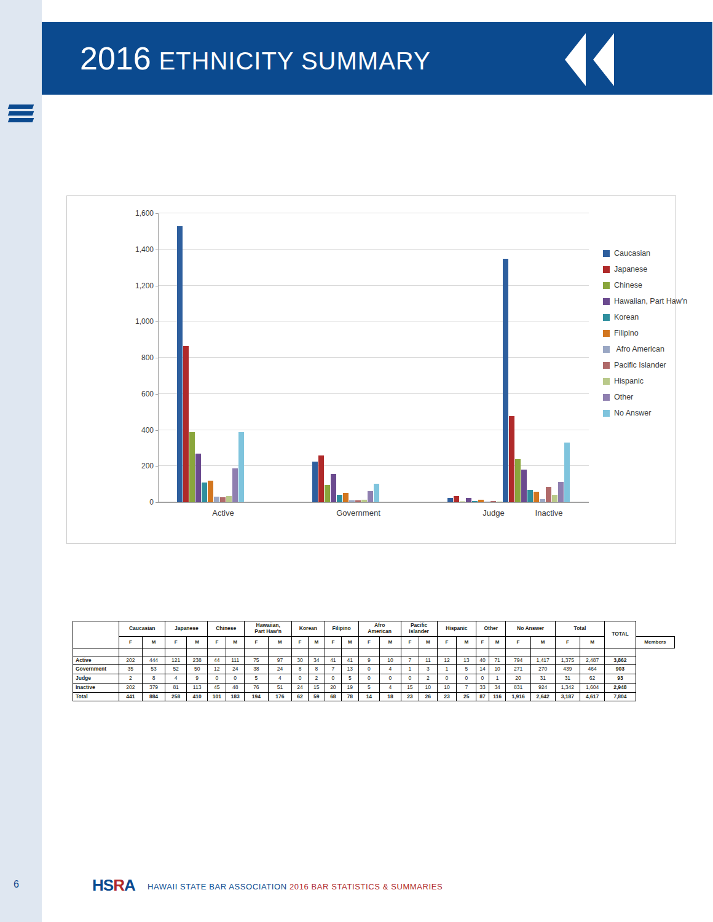2016 ETHNICITY SUMMARY
0
200
400
600
800
1,000
1,200
1,400
1,600
Active
Government
Judge
Inactive
Caucasian
Japanese
Chinese
Hawaiian, Part Haw'n
Korean
Filipino
Afro American
Pacific Islander
Hispanic
Other
No Answer
| | Caucasian | Japanese | Chinese | Hawaiian, Part Haw'n | Korean | Filipino | Afro American | Pacific Islander | Hispanic | Other | No Answer | Total | TOTAL |
| --- | --- | --- | --- | --- | --- | --- | --- | --- | --- | --- | --- | --- | --- |
| F | M | F | M | F | M | F | M | F | M | F | M | F | M | F | M | F | M | F | M | F | M | F | M | Members |
| Active | 202 | 444 | 121 | 238 | 44 | 111 | 75 | 97 | 30 | 34 | 41 | 41 | 9 | 10 | 7 | 11 | 12 | 13 | 40 | 71 | 794 | 1,417 | 1,375 | 2,487 | 3,862 |
| Government | 35 | 53 | 52 | 50 | 12 | 24 | 38 | 24 | 8 | 8 | 7 | 13 | 0 | 4 | 1 | 3 | 1 | 5 | 14 | 10 | 271 | 270 | 439 | 464 | 903 |
| Judge | 2 | 8 | 4 | 9 | 0 | 0 | 5 | 4 | 0 | 2 | 0 | 5 | 0 | 0 | 0 | 2 | 0 | 0 | 0 | 1 | 20 | 31 | 31 | 62 | 93 |
| Inactive | 202 | 379 | 81 | 113 | 45 | 48 | 76 | 51 | 24 | 15 | 20 | 19 | 5 | 4 | 15 | 10 | 10 | 7 | 33 | 34 | 831 | 924 | 1,342 | 1,604 | 2,948 |
| Total | 441 | 884 | 258 | 410 | 101 | 183 | 194 | 176 | 62 | 59 | 68 | 78 | 14 | 18 | 23 | 26 | 23 | 25 | 87 | 116 | 1,916 | 2,642 | 3,187 | 4,617 | 7,804 |
6
HSRA
HAWAII STATE BAR ASSOCIATION 2016 BAR STATISTICS & SUMMARIES